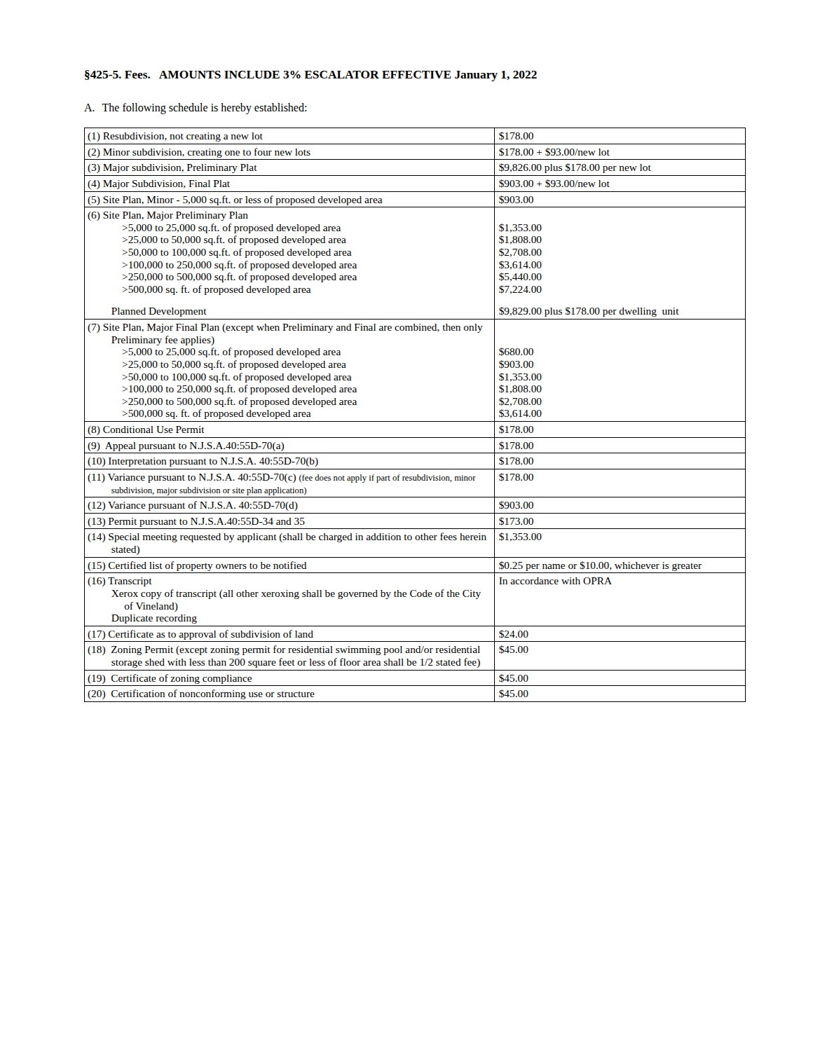§425-5. Fees. AMOUNTS INCLUDE 3% ESCALATOR EFFECTIVE January 1, 2022
A. The following schedule is hereby established:
| (1) Resubdivision, not creating a new lot | $178.00 |
| (2) Minor subdivision, creating one to four new lots | $178.00 + $93.00/new lot |
| (3) Major subdivision, Preliminary Plat | $9,826.00 plus $178.00 per new lot |
| (4) Major Subdivision, Final Plat | $903.00 + $93.00/new lot |
| (5) Site Plan, Minor - 5,000 sq.ft. or less of proposed developed area | $903.00 |
| (6) Site Plan, Major Preliminary Plan >5,000 to 25,000 sq.ft. of proposed developed area >25,000 to 50,000 sq.ft. of proposed developed area >50,000 to 100,000 sq.ft. of proposed developed area >100,000 to 250,000 sq.ft. of proposed developed area >250,000 to 500,000 sq.ft. of proposed developed area >500,000 sq. ft. of proposed developed area Planned Development | $1,353.00 $1,808.00 $2,708.00 $3,614.00 $5,440.00 $7,224.00 $9,829.00 plus $178.00 per dwelling unit |
| (7) Site Plan, Major Final Plan (except when Preliminary and Final are combined, then only Preliminary fee applies) >5,000 to 25,000 sq.ft. of proposed developed area >25,000 to 50,000 sq.ft. of proposed developed area >50,000 to 100,000 sq.ft. of proposed developed area >100,000 to 250,000 sq.ft. of proposed developed area >250,000 to 500,000 sq.ft. of proposed developed area >500,000 sq. ft. of proposed developed area | $680.00 $903.00 $1,353.00 $1,808.00 $2,708.00 $3,614.00 |
| (8) Conditional Use Permit | $178.00 |
| (9) Appeal pursuant to N.J.S.A.40:55D-70(a) | $178.00 |
| (10) Interpretation pursuant to N.J.S.A. 40:55D-70(b) | $178.00 |
| (11) Variance pursuant to N.J.S.A. 40:55D-70(c) (fee does not apply if part of resubdivision, minor subdivision, major subdivision or site plan application) | $178.00 |
| (12) Variance pursuant of N.J.S.A. 40:55D-70(d) | $903.00 |
| (13) Permit pursuant to N.J.S.A.40:55D-34 and 35 | $173.00 |
| (14) Special meeting requested by applicant (shall be charged in addition to other fees herein stated) | $1,353.00 |
| (15) Certified list of property owners to be notified | $0.25 per name or $10.00, whichever is greater |
| (16) Transcript Xerox copy of transcript (all other xeroxing shall be governed by the Code of the City of Vineland) Duplicate recording | In accordance with OPRA |
| (17) Certificate as to approval of subdivision of land | $24.00 |
| (18) Zoning Permit (except zoning permit for residential swimming pool and/or residential storage shed with less than 200 square feet or less of floor area shall be 1/2 stated fee) | $45.00 |
| (19) Certificate of zoning compliance | $45.00 |
| (20) Certification of nonconforming use or structure | $45.00 |